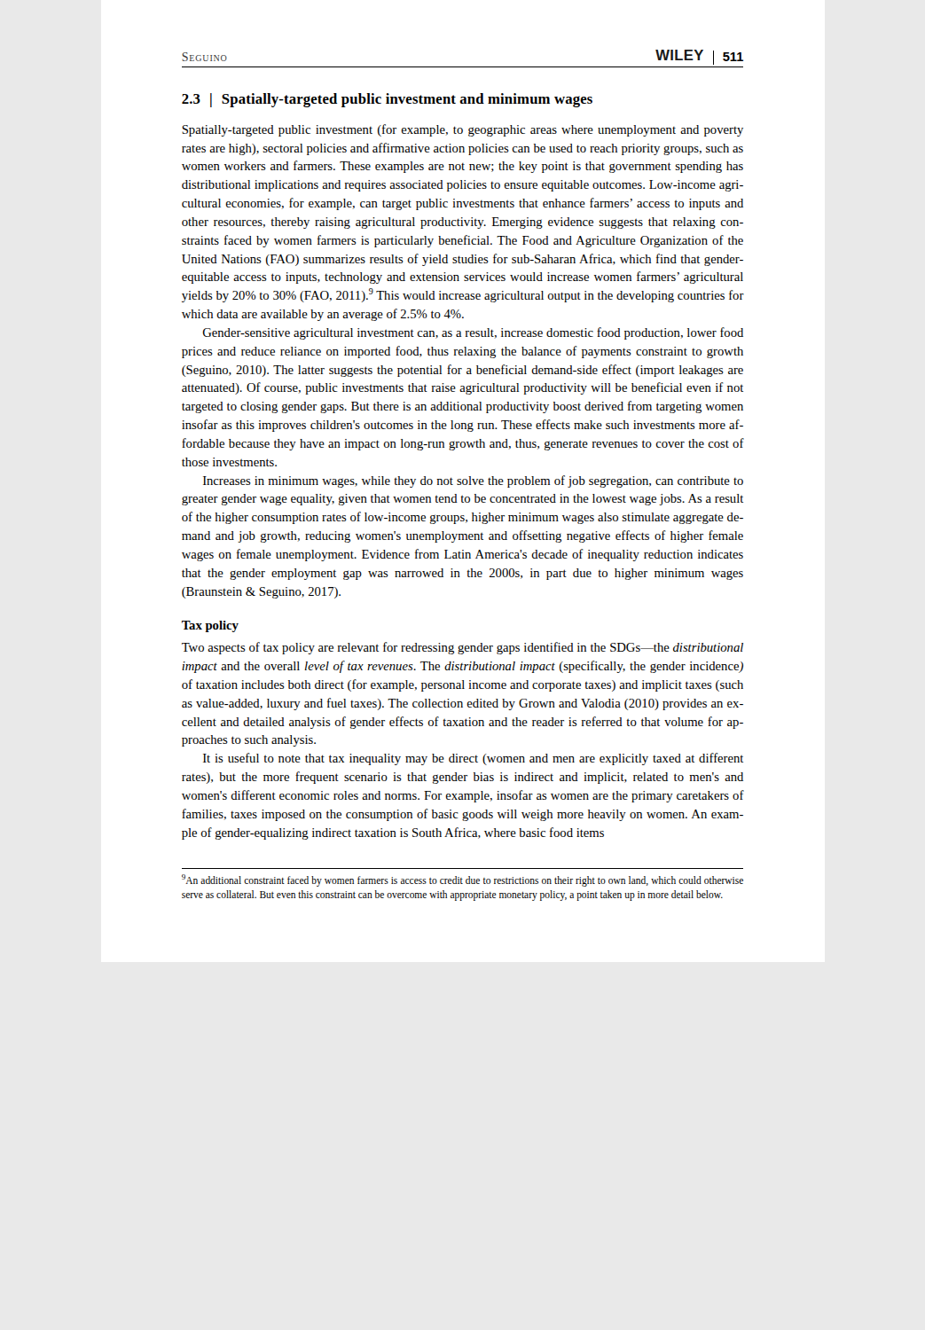Seguino
WILEY
511
2.3|Spatially-targeted public investment and minimum wages
Spatially-targeted public investment (for example, to geographic areas where unemployment and poverty rates are high), sectoral policies and affirmative action policies can be used to reach priority groups, such as women workers and farmers. These examples are not new; the key point is that government spending has distributional implications and requires associated policies to ensure equitable outcomes. Low-income agricultural economies, for example, can target public investments that enhance farmers’ access to inputs and other resources, thereby raising agricultural productivity. Emerging evidence suggests that relaxing constraints faced by women farmers is particularly beneficial. The Food and Agriculture Organization of the United Nations (FAO) summarizes results of yield studies for sub-Saharan Africa, which find that gender-equitable access to inputs, technology and extension services would increase women farmers’ agricultural yields by 20% to 30% (FAO, 2011).9 This would increase agricultural output in the developing countries for which data are available by an average of 2.5% to 4%.
Gender-sensitive agricultural investment can, as a result, increase domestic food production, lower food prices and reduce reliance on imported food, thus relaxing the balance of payments constraint to growth (Seguino, 2010). The latter suggests the potential for a beneficial demand-side effect (import leakages are attenuated). Of course, public investments that raise agricultural productivity will be beneficial even if not targeted to closing gender gaps. But there is an additional productivity boost derived from targeting women insofar as this improves children's outcomes in the long run. These effects make such investments more affordable because they have an impact on long-run growth and, thus, generate revenues to cover the cost of those investments.
Increases in minimum wages, while they do not solve the problem of job segregation, can contribute to greater gender wage equality, given that women tend to be concentrated in the lowest wage jobs. As a result of the higher consumption rates of low-income groups, higher minimum wages also stimulate aggregate demand and job growth, reducing women's unemployment and offsetting negative effects of higher female wages on female unemployment. Evidence from Latin America's decade of inequality reduction indicates that the gender employment gap was narrowed in the 2000s, in part due to higher minimum wages (Braunstein & Seguino, 2017).
Tax policy
Two aspects of tax policy are relevant for redressing gender gaps identified in the SDGs—the distributional impact and the overall level of tax revenues. The distributional impact (specifically, the gender incidence) of taxation includes both direct (for example, personal income and corporate taxes) and implicit taxes (such as value-added, luxury and fuel taxes). The collection edited by Grown and Valodia (2010) provides an excellent and detailed analysis of gender effects of taxation and the reader is referred to that volume for approaches to such analysis.
It is useful to note that tax inequality may be direct (women and men are explicitly taxed at different rates), but the more frequent scenario is that gender bias is indirect and implicit, related to men's and women's different economic roles and norms. For example, insofar as women are the primary caretakers of families, taxes imposed on the consumption of basic goods will weigh more heavily on women. An example of gender-equalizing indirect taxation is South Africa, where basic food items
9An additional constraint faced by women farmers is access to credit due to restrictions on their right to own land, which could otherwise serve as collateral. But even this constraint can be overcome with appropriate monetary policy, a point taken up in more detail below.